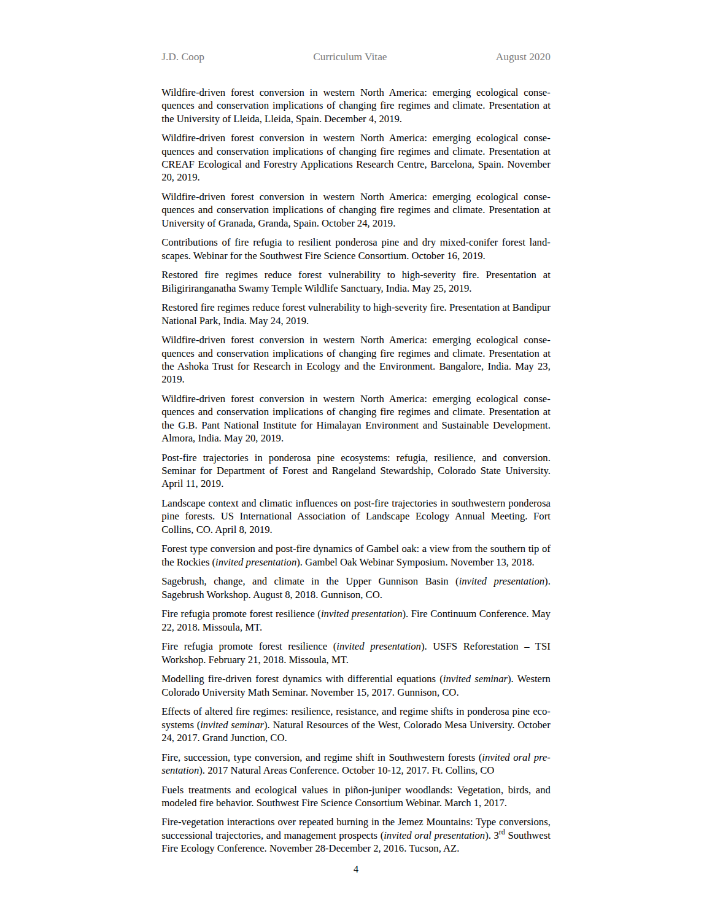J.D. Coop Curriculum Vitae August 2020
Wildfire-driven forest conversion in western North America: emerging ecological consequences and conservation implications of changing fire regimes and climate. Presentation at the University of Lleida, Lleida, Spain. December 4, 2019.
Wildfire-driven forest conversion in western North America: emerging ecological consequences and conservation implications of changing fire regimes and climate. Presentation at CREAF Ecological and Forestry Applications Research Centre, Barcelona, Spain. November 20, 2019.
Wildfire-driven forest conversion in western North America: emerging ecological consequences and conservation implications of changing fire regimes and climate. Presentation at University of Granada, Granda, Spain. October 24, 2019.
Contributions of fire refugia to resilient ponderosa pine and dry mixed-conifer forest landscapes. Webinar for the Southwest Fire Science Consortium. October 16, 2019.
Restored fire regimes reduce forest vulnerability to high-severity fire. Presentation at Biligiriranganatha Swamy Temple Wildlife Sanctuary, India. May 25, 2019.
Restored fire regimes reduce forest vulnerability to high-severity fire. Presentation at Bandipur National Park, India. May 24, 2019.
Wildfire-driven forest conversion in western North America: emerging ecological consequences and conservation implications of changing fire regimes and climate. Presentation at the Ashoka Trust for Research in Ecology and the Environment. Bangalore, India. May 23, 2019.
Wildfire-driven forest conversion in western North America: emerging ecological consequences and conservation implications of changing fire regimes and climate. Presentation at the G.B. Pant National Institute for Himalayan Environment and Sustainable Development. Almora, India. May 20, 2019.
Post-fire trajectories in ponderosa pine ecosystems: refugia, resilience, and conversion. Seminar for Department of Forest and Rangeland Stewardship, Colorado State University. April 11, 2019.
Landscape context and climatic influences on post-fire trajectories in southwestern ponderosa pine forests. US International Association of Landscape Ecology Annual Meeting. Fort Collins, CO. April 8, 2019.
Forest type conversion and post-fire dynamics of Gambel oak: a view from the southern tip of the Rockies (invited presentation). Gambel Oak Webinar Symposium. November 13, 2018.
Sagebrush, change, and climate in the Upper Gunnison Basin (invited presentation). Sagebrush Workshop. August 8, 2018. Gunnison, CO.
Fire refugia promote forest resilience (invited presentation). Fire Continuum Conference. May 22, 2018. Missoula, MT.
Fire refugia promote forest resilience (invited presentation). USFS Reforestation – TSI Workshop. February 21, 2018. Missoula, MT.
Modelling fire-driven forest dynamics with differential equations (invited seminar). Western Colorado University Math Seminar. November 15, 2017. Gunnison, CO.
Effects of altered fire regimes: resilience, resistance, and regime shifts in ponderosa pine ecosystems (invited seminar). Natural Resources of the West, Colorado Mesa University. October 24, 2017. Grand Junction, CO.
Fire, succession, type conversion, and regime shift in Southwestern forests (invited oral presentation). 2017 Natural Areas Conference. October 10-12, 2017. Ft. Collins, CO
Fuels treatments and ecological values in piñon-juniper woodlands: Vegetation, birds, and modeled fire behavior. Southwest Fire Science Consortium Webinar. March 1, 2017.
Fire-vegetation interactions over repeated burning in the Jemez Mountains: Type conversions, successional trajectories, and management prospects (invited oral presentation). 3rd Southwest Fire Ecology Conference. November 28-December 2, 2016. Tucson, AZ.
4